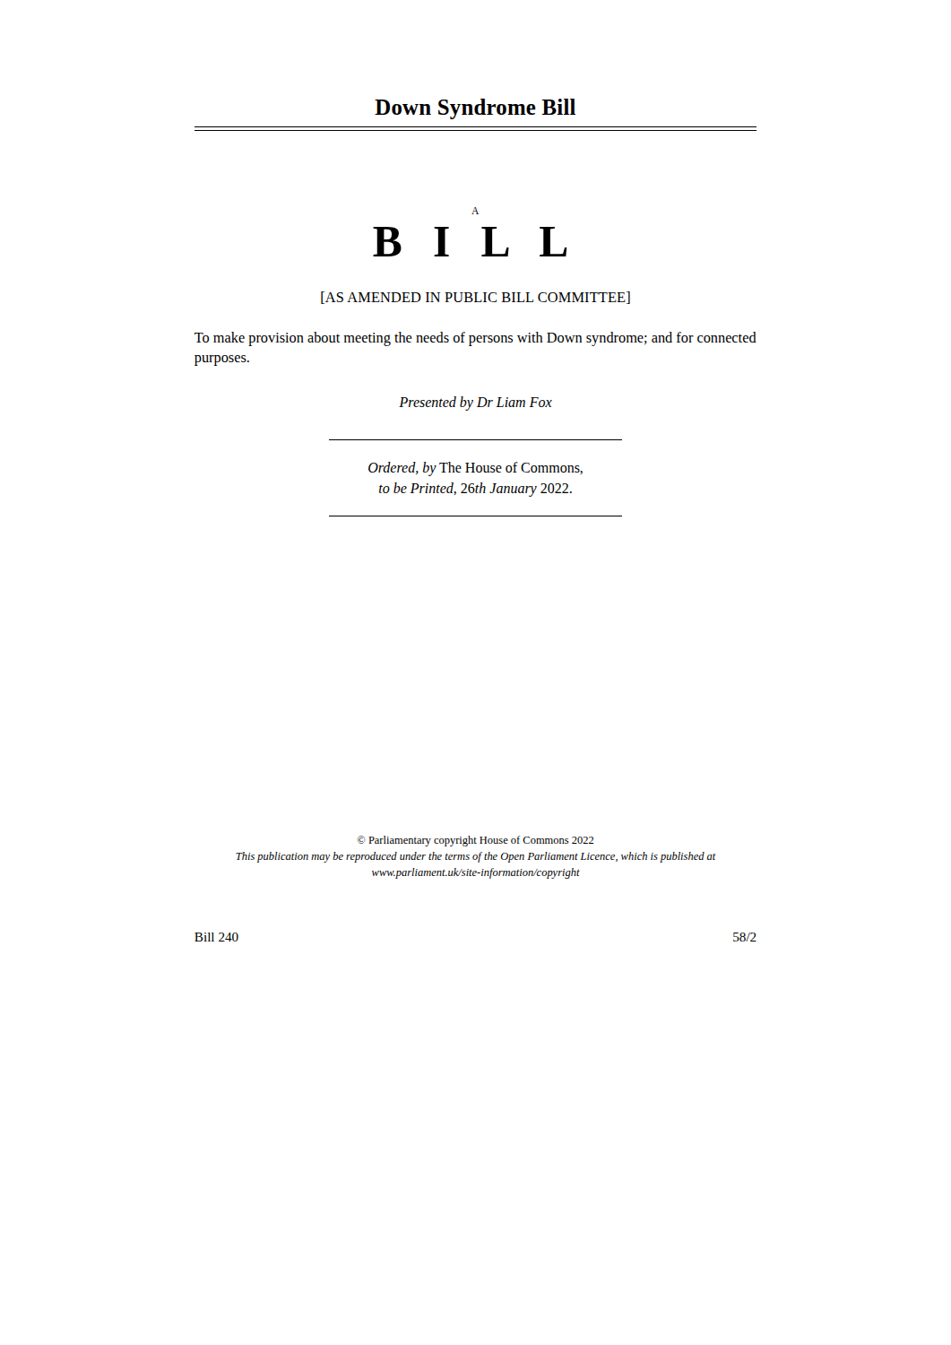Down Syndrome Bill
A
B I L L
[AS AMENDED IN PUBLIC BILL COMMITTEE]
To make provision about meeting the needs of persons with Down syndrome; and for connected purposes.
Presented by Dr Liam Fox
Ordered, by The House of Commons,
to be Printed, 26th January 2022.
© Parliamentary copyright House of Commons 2022
This publication may be reproduced under the terms of the Open Parliament Licence, which is published at
www.parliament.uk/site-information/copyright
Bill 240 58/2